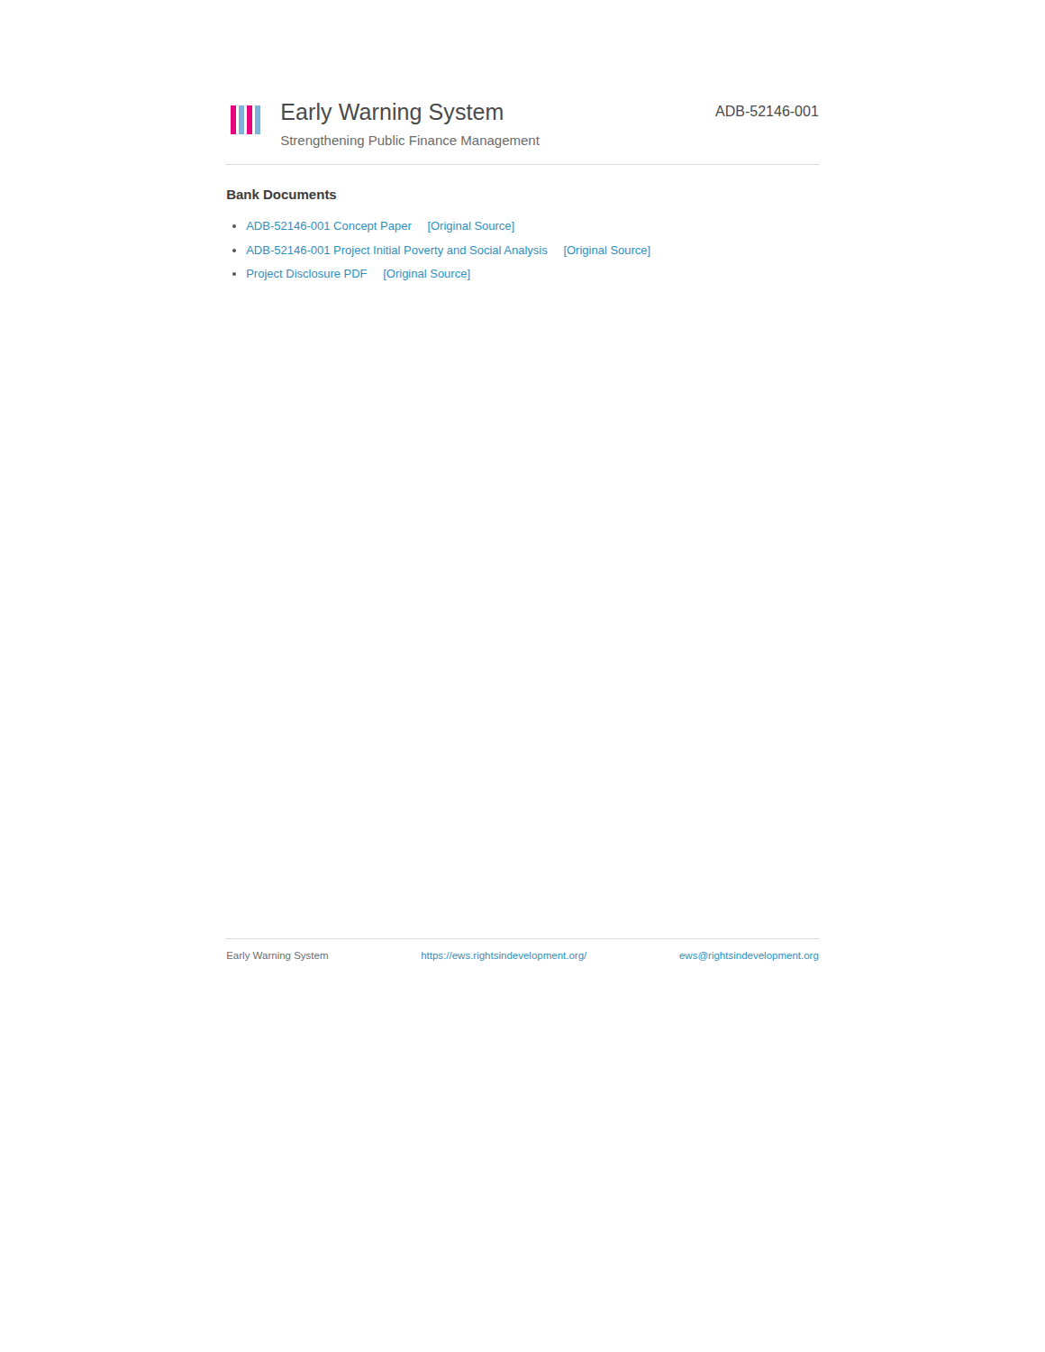Early Warning System
Strengthening Public Finance Management
ADB-52146-001
Bank Documents
ADB-52146-001 Concept Paper [Original Source]
ADB-52146-001 Project Initial Poverty and Social Analysis [Original Source]
Project Disclosure PDF [Original Source]
Early Warning System
https://ews.rightsindevelopment.org/
ews@rightsindevelopment.org